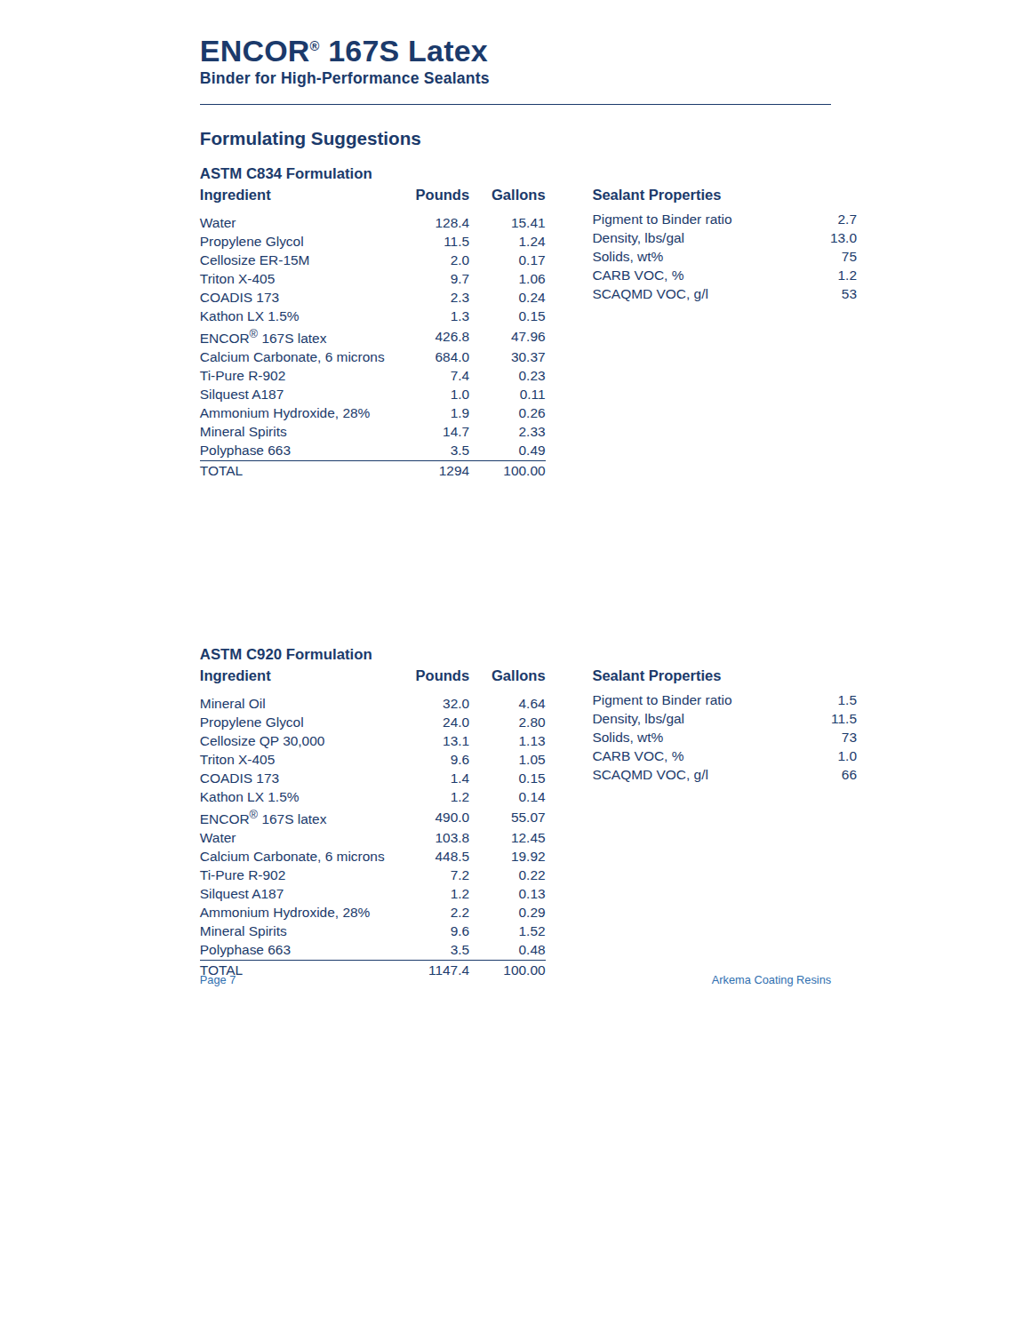ENCOR® 167S Latex
Binder for High-Performance Sealants
Formulating Suggestions
ASTM C834 Formulation
| Ingredient | Pounds | Gallons |
| --- | --- | --- |
| Water | 128.4 | 15.41 |
| Propylene Glycol | 11.5 | 1.24 |
| Cellosize ER-15M | 2.0 | 0.17 |
| Triton X-405 | 9.7 | 1.06 |
| COADIS 173 | 2.3 | 0.24 |
| Kathon LX 1.5% | 1.3 | 0.15 |
| ENCOR ® 167S latex | 426.8 | 47.96 |
| Calcium Carbonate, 6 microns | 684.0 | 30.37 |
| Ti-Pure R-902 | 7.4 | 0.23 |
| Silquest A187 | 1.0 | 0.11 |
| Ammonium Hydroxide, 28% | 1.9 | 0.26 |
| Mineral Spirits | 14.7 | 2.33 |
| Polyphase 663 | 3.5 | 0.49 |
| TOTAL | 1294 | 100.00 |
| Sealant Properties |
| --- |
| Pigment to Binder ratio | 2.7 |
| Density, lbs/gal | 13.0 |
| Solids, wt% | 75 |
| CARB VOC, % | 1.2 |
| SCAQMD VOC, g/l | 53 |
ASTM C920 Formulation
| Ingredient | Pounds | Gallons |
| --- | --- | --- |
| Mineral Oil | 32.0 | 4.64 |
| Propylene Glycol | 24.0 | 2.80 |
| Cellosize QP 30,000 | 13.1 | 1.13 |
| Triton X-405 | 9.6 | 1.05 |
| COADIS 173 | 1.4 | 0.15 |
| Kathon LX 1.5% | 1.2 | 0.14 |
| ENCOR ® 167S latex | 490.0 | 55.07 |
| Water | 103.8 | 12.45 |
| Calcium Carbonate, 6 microns | 448.5 | 19.92 |
| Ti-Pure R-902 | 7.2 | 0.22 |
| Silquest A187 | 1.2 | 0.13 |
| Ammonium Hydroxide, 28% | 2.2 | 0.29 |
| Mineral Spirits | 9.6 | 1.52 |
| Polyphase 663 | 3.5 | 0.48 |
| TOTAL | 1147.4 | 100.00 |
| Sealant Properties |
| --- |
| Pigment to Binder ratio | 1.5 |
| Density, lbs/gal | 11.5 |
| Solids, wt% | 73 |
| CARB VOC, % | 1.0 |
| SCAQMD VOC, g/l | 66 |
Page 7 Arkema Coating Resins